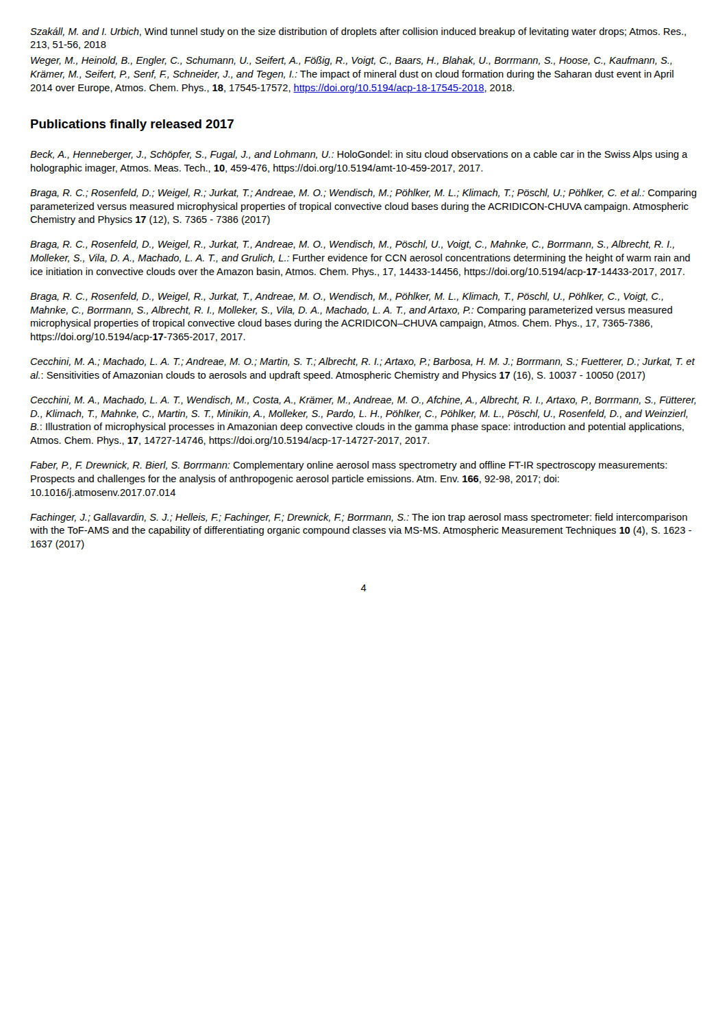Szakáll, M. and I. Urbich, Wind tunnel study on the size distribution of droplets after collision induced breakup of levitating water drops; Atmos. Res., 213, 51-56, 2018
Weger, M., Heinold, B., Engler, C., Schumann, U., Seifert, A., Fößig, R., Voigt, C., Baars, H., Blahak, U., Borrmann, S., Hoose, C., Kaufmann, S., Krämer, M., Seifert, P., Senf, F., Schneider, J., and Tegen, I.: The impact of mineral dust on cloud formation during the Saharan dust event in April 2014 over Europe, Atmos. Chem. Phys., 18, 17545-17572, https://doi.org/10.5194/acp-18-17545-2018, 2018.
Publications finally released 2017
Beck, A., Henneberger, J., Schöpfer, S., Fugal, J., and Lohmann, U.: HoloGondel: in situ cloud observations on a cable car in the Swiss Alps using a holographic imager, Atmos. Meas. Tech., 10, 459-476, https://doi.org/10.5194/amt-10-459-2017, 2017.
Braga, R. C.; Rosenfeld, D.; Weigel, R.; Jurkat, T.; Andreae, M. O.; Wendisch, M.; Pöhlker, M. L.; Klimach, T.; Pöschl, U.; Pöhlker, C. et al.: Comparing parameterized versus measured microphysical properties of tropical convective cloud bases during the ACRIDICON-CHUVA campaign. Atmospheric Chemistry and Physics 17 (12), S. 7365 - 7386 (2017)
Braga, R. C., Rosenfeld, D., Weigel, R., Jurkat, T., Andreae, M. O., Wendisch, M., Pöschl, U., Voigt, C., Mahnke, C., Borrmann, S., Albrecht, R. I., Molleker, S., Vila, D. A., Machado, L. A. T., and Grulich, L.: Further evidence for CCN aerosol concentrations determining the height of warm rain and ice initiation in convective clouds over the Amazon basin, Atmos. Chem. Phys., 17, 14433-14456, https://doi.org/10.5194/acp-17-14433-2017, 2017.
Braga, R. C., Rosenfeld, D., Weigel, R., Jurkat, T., Andreae, M. O., Wendisch, M., Pöhlker, M. L., Klimach, T., Pöschl, U., Pöhlker, C., Voigt, C., Mahnke, C., Borrmann, S., Albrecht, R. I., Molleker, S., Vila, D. A., Machado, L. A. T., and Artaxo, P.: Comparing parameterized versus measured microphysical properties of tropical convective cloud bases during the ACRIDICON–CHUVA campaign, Atmos. Chem. Phys., 17, 7365-7386, https://doi.org/10.5194/acp-17-7365-2017, 2017.
Cecchini, M. A.; Machado, L. A. T.; Andreae, M. O.; Martin, S. T.; Albrecht, R. I.; Artaxo, P.; Barbosa, H. M. J.; Borrmann, S.; Fuetterer, D.; Jurkat, T. et al.: Sensitivities of Amazonian clouds to aerosols and updraft speed. Atmospheric Chemistry and Physics 17 (16), S. 10037 - 10050 (2017)
Cecchini, M. A., Machado, L. A. T., Wendisch, M., Costa, A., Krämer, M., Andreae, M. O., Afchine, A., Albrecht, R. I., Artaxo, P., Borrmann, S., Fütterer, D., Klimach, T., Mahnke, C., Martin, S. T., Minikin, A., Molleker, S., Pardo, L. H., Pöhlker, C., Pöhlker, M. L., Pöschl, U., Rosenfeld, D., and Weinzierl, B.: Illustration of microphysical processes in Amazonian deep convective clouds in the gamma phase space: introduction and potential applications, Atmos. Chem. Phys., 17, 14727-14746, https://doi.org/10.5194/acp-17-14727-2017, 2017.
Faber, P., F. Drewnick, R. Bierl, S. Borrmann: Complementary online aerosol mass spectrometry and offline FT-IR spectroscopy measurements: Prospects and challenges for the analysis of anthropogenic aerosol particle emissions. Atm. Env. 166, 92-98, 2017; doi: 10.1016/j.atmosenv.2017.07.014
Fachinger, J.; Gallavardin, S. J.; Helleis, F.; Fachinger, F.; Drewnick, F.; Borrmann, S.: The ion trap aerosol mass spectrometer: field intercomparison with the ToF-AMS and the capability of differentiating organic compound classes via MS-MS. Atmospheric Measurement Techniques 10 (4), S. 1623 - 1637 (2017)
4